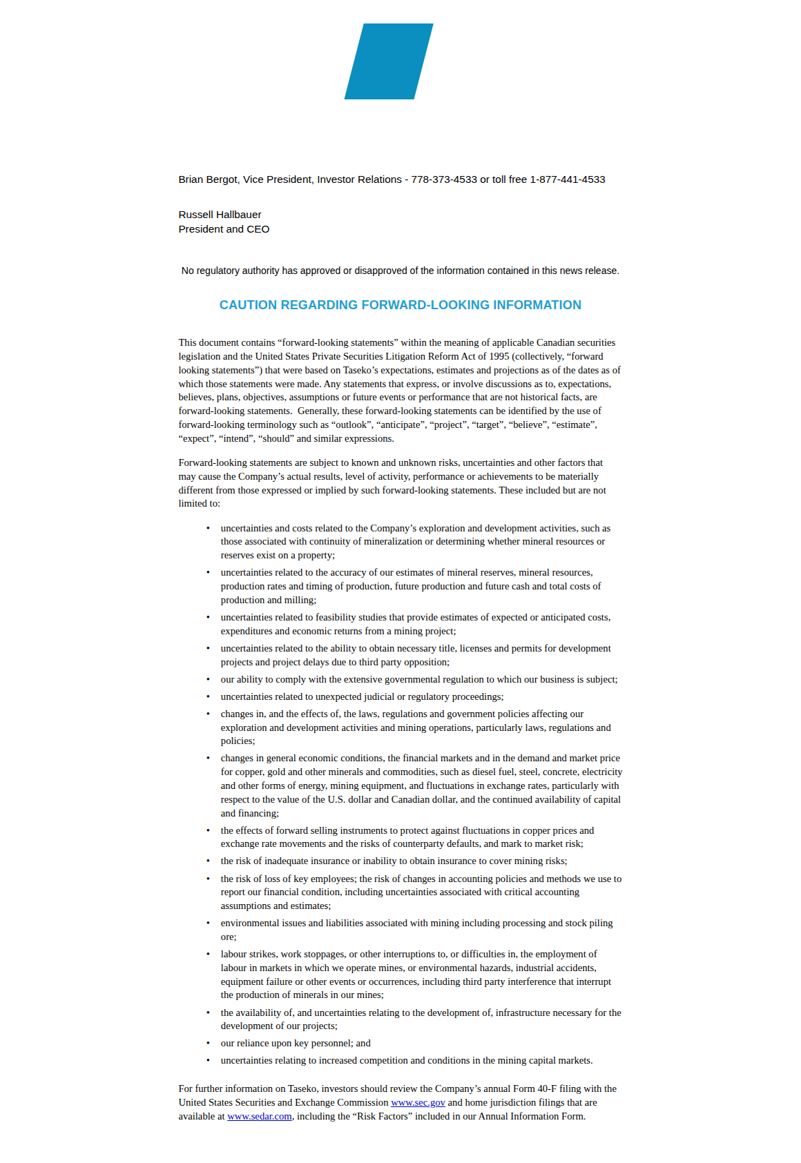Brian Bergot, Vice President, Investor Relations - 778-373-4533 or toll free 1-877-441-4533
Russell Hallbauer
President and CEO
No regulatory authority has approved or disapproved of the information contained in this news release.
CAUTION REGARDING FORWARD-LOOKING INFORMATION
This document contains “forward-looking statements” within the meaning of applicable Canadian securities legislation and the United States Private Securities Litigation Reform Act of 1995 (collectively, “forward looking statements”) that were based on Taseko’s expectations, estimates and projections as of the dates as of which those statements were made. Any statements that express, or involve discussions as to, expectations, believes, plans, objectives, assumptions or future events or performance that are not historical facts, are forward-looking statements. Generally, these forward-looking statements can be identified by the use of forward-looking terminology such as “outlook”, “anticipate”, “project”, “target”, “believe”, “estimate”, “expect”, “intend”, “should” and similar expressions.
Forward-looking statements are subject to known and unknown risks, uncertainties and other factors that may cause the Company’s actual results, level of activity, performance or achievements to be materially different from those expressed or implied by such forward-looking statements. These included but are not limited to:
uncertainties and costs related to the Company’s exploration and development activities, such as those associated with continuity of mineralization or determining whether mineral resources or reserves exist on a property;
uncertainties related to the accuracy of our estimates of mineral reserves, mineral resources, production rates and timing of production, future production and future cash and total costs of production and milling;
uncertainties related to feasibility studies that provide estimates of expected or anticipated costs, expenditures and economic returns from a mining project;
uncertainties related to the ability to obtain necessary title, licenses and permits for development projects and project delays due to third party opposition;
our ability to comply with the extensive governmental regulation to which our business is subject;
uncertainties related to unexpected judicial or regulatory proceedings;
changes in, and the effects of, the laws, regulations and government policies affecting our exploration and development activities and mining operations, particularly laws, regulations and policies;
changes in general economic conditions, the financial markets and in the demand and market price for copper, gold and other minerals and commodities, such as diesel fuel, steel, concrete, electricity and other forms of energy, mining equipment, and fluctuations in exchange rates, particularly with respect to the value of the U.S. dollar and Canadian dollar, and the continued availability of capital and financing;
the effects of forward selling instruments to protect against fluctuations in copper prices and exchange rate movements and the risks of counterparty defaults, and mark to market risk;
the risk of inadequate insurance or inability to obtain insurance to cover mining risks;
the risk of loss of key employees; the risk of changes in accounting policies and methods we use to report our financial condition, including uncertainties associated with critical accounting assumptions and estimates;
environmental issues and liabilities associated with mining including processing and stock piling ore;
labour strikes, work stoppages, or other interruptions to, or difficulties in, the employment of labour in markets in which we operate mines, or environmental hazards, industrial accidents, equipment failure or other events or occurrences, including third party interference that interrupt the production of minerals in our mines;
the availability of, and uncertainties relating to the development of, infrastructure necessary for the development of our projects;
our reliance upon key personnel; and
uncertainties relating to increased competition and conditions in the mining capital markets.
For further information on Taseko, investors should review the Company’s annual Form 40-F filing with the United States Securities and Exchange Commission www.sec.gov and home jurisdiction filings that are available at www.sedar.com, including the “Risk Factors” included in our Annual Information Form.